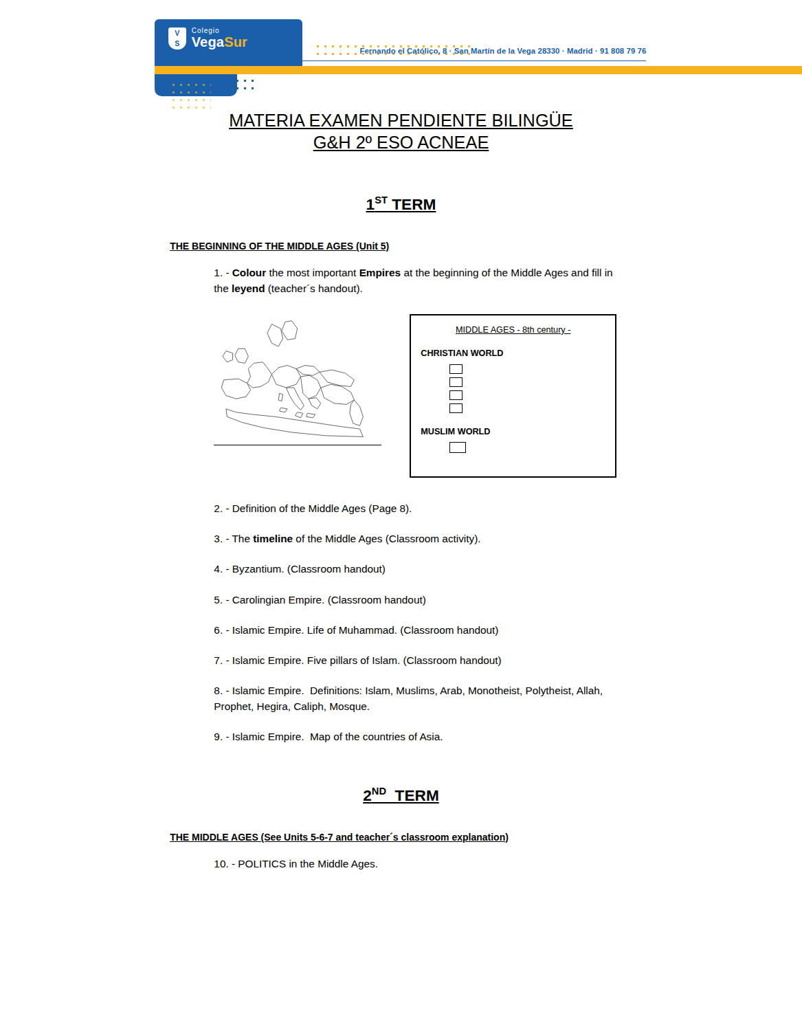V
S
Colegio Vega Sur
Fernando el Católico, 8 · San Martín de la Vega 28330 · Madrid · 91 808 79 76
MATERIA EXAMEN PENDIENTE BILINGÜE
G&H 2º ESO ACNEAE
1ST TERM
THE BEGINNING OF THE MIDDLE AGES (Unit 5)
1. - Colour the most important Empires at the beginning of the Middle Ages and fill in the leyend (teacher´s handout).
MIDDLE AGES - 8th century -
CHRISTIAN WORLD
MUSLIM WORLD
2. - Definition of the Middle Ages (Page 8).
3. - The timeline of the Middle Ages (Classroom activity).
4. - Byzantium. (Classroom handout)
5. - Carolingian Empire. (Classroom handout)
6. - Islamic Empire. Life of Muhammad. (Classroom handout)
7. - Islamic Empire. Five pillars of Islam. (Classroom handout)
8. - Islamic Empire. Definitions: Islam, Muslims, Arab, Monotheist, Polytheist, Allah, Prophet, Hegira, Caliph, Mosque.
9. - Islamic Empire. Map of the countries of Asia.
2ND TERM
THE MIDDLE AGES (See Units 5-6-7 and teacher´s classroom explanation)
10. - POLITICS in the Middle Ages.